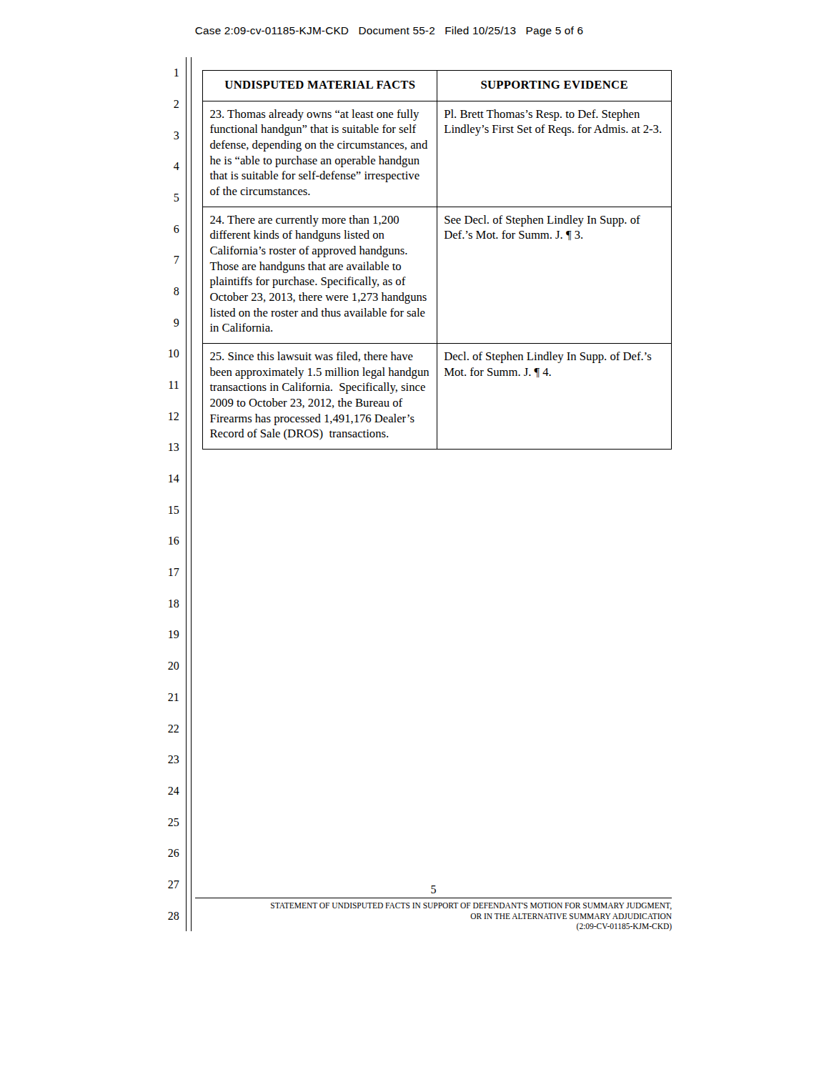Case 2:09-cv-01185-KJM-CKD Document 55-2 Filed 10/25/13 Page 5 of 6
1
2
3
4
5
6
7
8
9
10
11
12
13
14
15
16
17
18
19
20
21
22
23
24
25
26
27
28
| UNDISPUTED MATERIAL FACTS | SUPPORTING EVIDENCE |
| --- | --- |
| 23. Thomas already owns “at least one fully functional handgun” that is suitable for self defense, depending on the circumstances, and he is “able to purchase an operable handgun that is suitable for self-defense” irrespective of the circumstances. | Pl. Brett Thomas’s Resp. to Def. Stephen Lindley’s First Set of Reqs. for Admis. at 2-3. |
| 24. There are currently more than 1,200 different kinds of handguns listed on California’s roster of approved handguns. Those are handguns that are available to plaintiffs for purchase. Specifically, as of October 23, 2013, there were 1,273 handguns listed on the roster and thus available for sale in California. | See Decl. of Stephen Lindley In Supp. of Def.’s Mot. for Summ. J. ¶ 3. |
| 25. Since this lawsuit was filed, there have been approximately 1.5 million legal handgun transactions in California. Specifically, since 2009 to October 23, 2012, the Bureau of Firearms has processed 1,491,176 Dealer’s Record of Sale (DROS) transactions. | Decl. of Stephen Lindley In Supp. of Def.’s Mot. for Summ. J. ¶ 4. |
5
STATEMENT OF UNDISPUTED FACTS IN SUPPORT OF DEFENDANT'S MOTION FOR SUMMARY JUDGMENT,
OR IN THE ALTERNATIVE SUMMARY ADJUDICATION
(2:09-CV-01185-KJM-CKD)